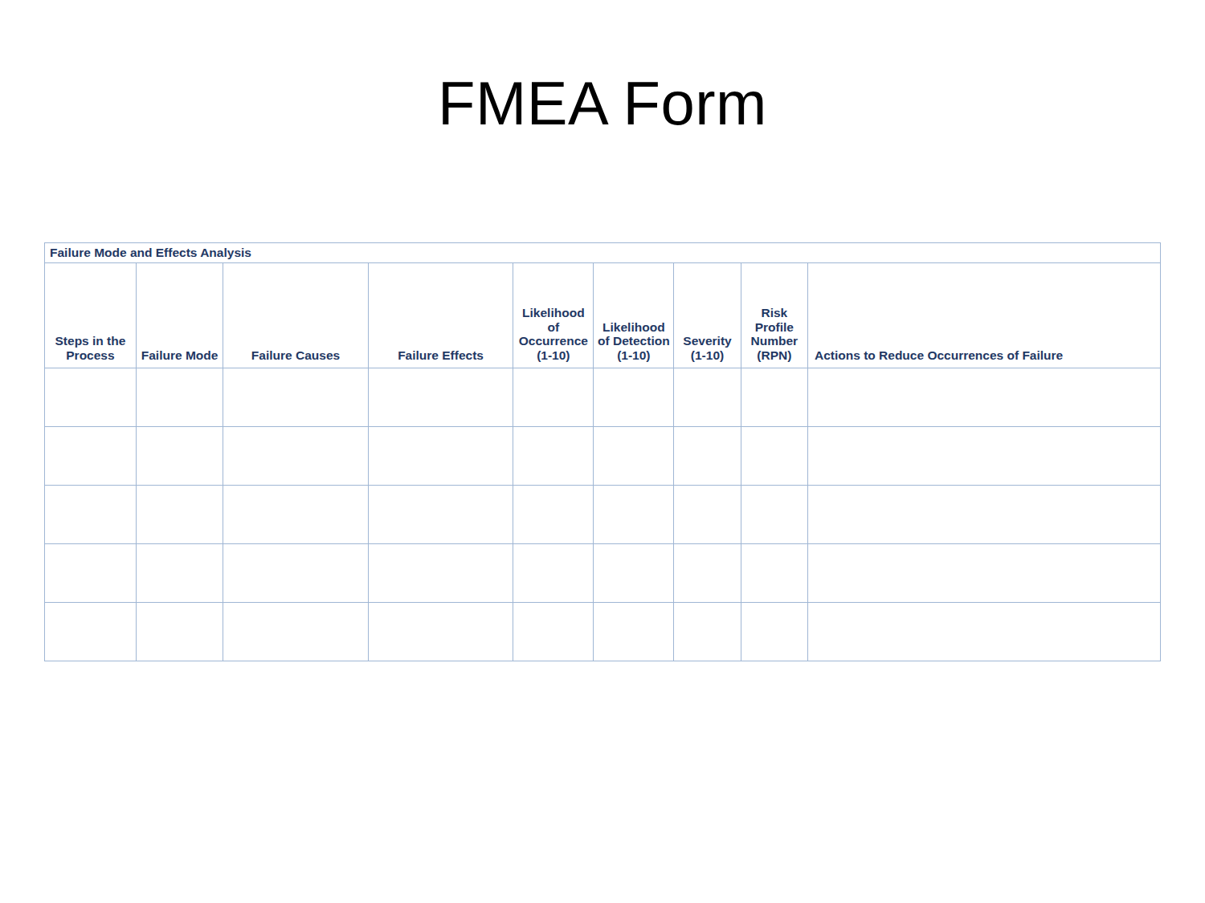FMEA Form
Failure Mode and Effects Analysis
| Steps in the Process | Failure Mode | Failure Causes | Failure Effects | Likelihood of Occurrence (1-10) | Likelihood of Detection (1-10) | Severity (1-10) | Risk Profile Number (RPN) | Actions to Reduce Occurrences of Failure |
| --- | --- | --- | --- | --- | --- | --- | --- | --- |